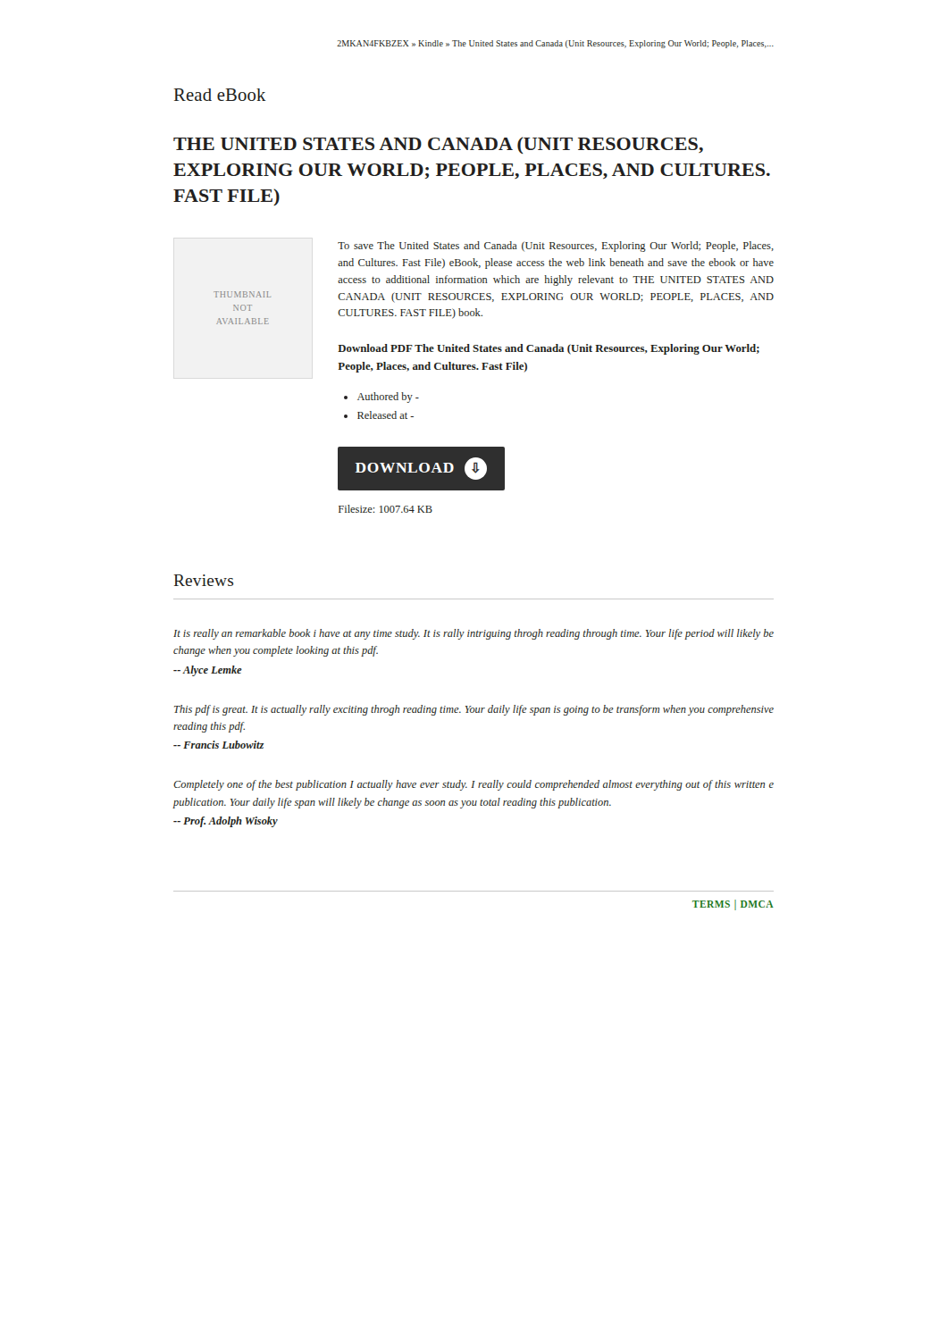2MKAN4FKBZEX » Kindle » The United States and Canada (Unit Resources, Exploring Our World; People, Places,...
Read eBook
The United States and Canada (Unit Resources, Exploring Our World; People, Places, and Cultures. Fast File)
Thumbnail
not
available
To save The United States and Canada (Unit Resources, Exploring Our World; People, Places, and Cultures. Fast File) eBook, please access the web link beneath and save the ebook or have access to additional information which are highly relevant to THE UNITED STATES AND CANADA (UNIT RESOURCES, EXPLORING OUR WORLD; PEOPLE, PLACES, AND CULTURES. FAST FILE) book.
Download PDF The United States and Canada (Unit Resources, Exploring Our World; People, Places, and Cultures. Fast File)
Authored by -
Released at -
DOWNLOAD ⇩
Filesize: 1007.64 KB
Reviews
It is really an remarkable book i have at any time study. It is rally intriguing throgh reading through time. Your life period will likely be change when you complete looking at this pdf.
-- Alyce Lemke
This pdf is great. It is actually rally exciting throgh reading time. Your daily life span is going to be transform when you comprehensive reading this pdf.
-- Francis Lubowitz
Completely one of the best publication I actually have ever study. I really could comprehended almost everything out of this written e publication. Your daily life span will likely be change as soon as you total reading this publication.
-- Prof. Adolph Wisoky
TERMS|DMCA